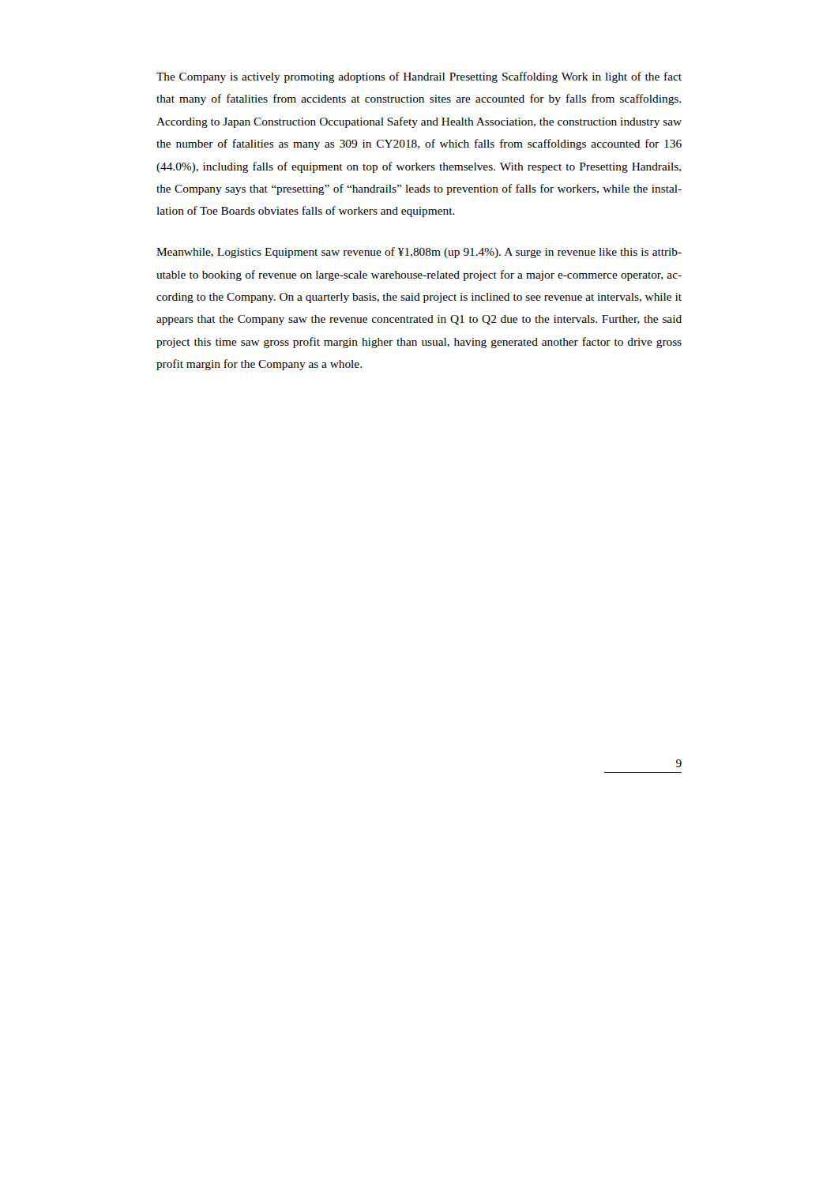The Company is actively promoting adoptions of Handrail Presetting Scaffolding Work in light of the fact that many of fatalities from accidents at construction sites are accounted for by falls from scaffoldings. According to Japan Construction Occupational Safety and Health Association, the construction industry saw the number of fatalities as many as 309 in CY2018, of which falls from scaffoldings accounted for 136 (44.0%), including falls of equipment on top of workers themselves. With respect to Presetting Handrails, the Company says that “presetting” of “handrails” leads to prevention of falls for workers, while the installation of Toe Boards obviates falls of workers and equipment.
Meanwhile, Logistics Equipment saw revenue of ¥1,808m (up 91.4%). A surge in revenue like this is attributable to booking of revenue on large-scale warehouse-related project for a major e-commerce operator, according to the Company. On a quarterly basis, the said project is inclined to see revenue at intervals, while it appears that the Company saw the revenue concentrated in Q1 to Q2 due to the intervals. Further, the said project this time saw gross profit margin higher than usual, having generated another factor to drive gross profit margin for the Company as a whole.
9